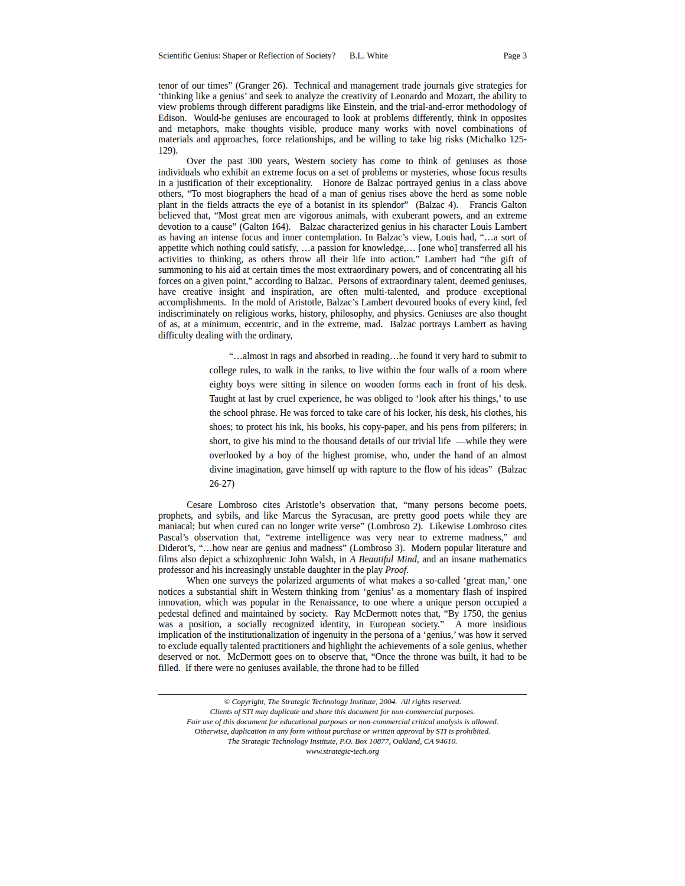Scientific Genius: Shaper or Reflection of Society? B.L. White Page 3
tenor of our times” (Granger 26). Technical and management trade journals give strategies for ‘thinking like a genius’ and seek to analyze the creativity of Leonardo and Mozart, the ability to view problems through different paradigms like Einstein, and the trial-and-error methodology of Edison. Would-be geniuses are encouraged to look at problems differently, think in opposites and metaphors, make thoughts visible, produce many works with novel combinations of materials and approaches, force relationships, and be willing to take big risks (Michalko 125-129).
Over the past 300 years, Western society has come to think of geniuses as those individuals who exhibit an extreme focus on a set of problems or mysteries, whose focus results in a justification of their exceptionality. Honore de Balzac portrayed genius in a class above others, “To most biographers the head of a man of genius rises above the herd as some noble plant in the fields attracts the eye of a botanist in its splendor” (Balzac 4). Francis Galton believed that, “Most great men are vigorous animals, with exuberant powers, and an extreme devotion to a cause” (Galton 164). Balzac characterized genius in his character Louis Lambert as having an intense focus and inner contemplation. In Balzac’s view, Louis had, “…a sort of appetite which nothing could satisfy, …a passion for knowledge,… [one who] transferred all his activities to thinking, as others throw all their life into action.” Lambert had “the gift of summoning to his aid at certain times the most extraordinary powers, and of concentrating all his forces on a given point,” according to Balzac. Persons of extraordinary talent, deemed geniuses, have creative insight and inspiration, are often multi-talented, and produce exceptional accomplishments. In the mold of Aristotle, Balzac’s Lambert devoured books of every kind, fed indiscriminately on religious works, history, philosophy, and physics. Geniuses are also thought of as, at a minimum, eccentric, and in the extreme, mad. Balzac portrays Lambert as having difficulty dealing with the ordinary,
“…almost in rags and absorbed in reading…he found it very hard to submit to college rules, to walk in the ranks, to live within the four walls of a room where eighty boys were sitting in silence on wooden forms each in front of his desk. Taught at last by cruel experience, he was obliged to ‘look after his things,’ to use the school phrase. He was forced to take care of his locker, his desk, his clothes, his shoes; to protect his ink, his books, his copy-paper, and his pens from pilferers; in short, to give his mind to the thousand details of our trivial life —while they were overlooked by a boy of the highest promise, who, under the hand of an almost divine imagination, gave himself up with rapture to the flow of his ideas” (Balzac 26-27)
Cesare Lombroso cites Aristotle’s observation that, “many persons become poets, prophets, and sybils, and like Marcus the Syracusan, are pretty good poets while they are maniacal; but when cured can no longer write verse” (Lombroso 2). Likewise Lombroso cites Pascal’s observation that, “extreme intelligence was very near to extreme madness,” and Diderot’s, “…how near are genius and madness” (Lombroso 3). Modern popular literature and films also depict a schizophrenic John Walsh, in A Beautiful Mind, and an insane mathematics professor and his increasingly unstable daughter in the play Proof.
When one surveys the polarized arguments of what makes a so-called ‘great man,’ one notices a substantial shift in Western thinking from ‘genius’ as a momentary flash of inspired innovation, which was popular in the Renaissance, to one where a unique person occupied a pedestal defined and maintained by society. Ray McDermott notes that, “By 1750, the genius was a position, a socially recognized identity, in European society.” A more insidious implication of the institutionalization of ingenuity in the persona of a ‘genius,’ was how it served to exclude equally talented practitioners and highlight the achievements of a sole genius, whether deserved or not. McDermott goes on to observe that, “Once the throne was built, it had to be filled. If there were no geniuses available, the throne had to be filled
© Copyright, The Strategic Technology Institute, 2004. All rights reserved. Clients of STI may duplicate and share this document for non-commercial purposes. Fair use of this document for educational purposes or non-commercial critical analysis is allowed. Otherwise, duplication in any form without purchase or written approval by STI is prohibited. The Strategic Technology Institute, P.O. Box 10877, Oakland, CA 94610. www.strategic-tech.org